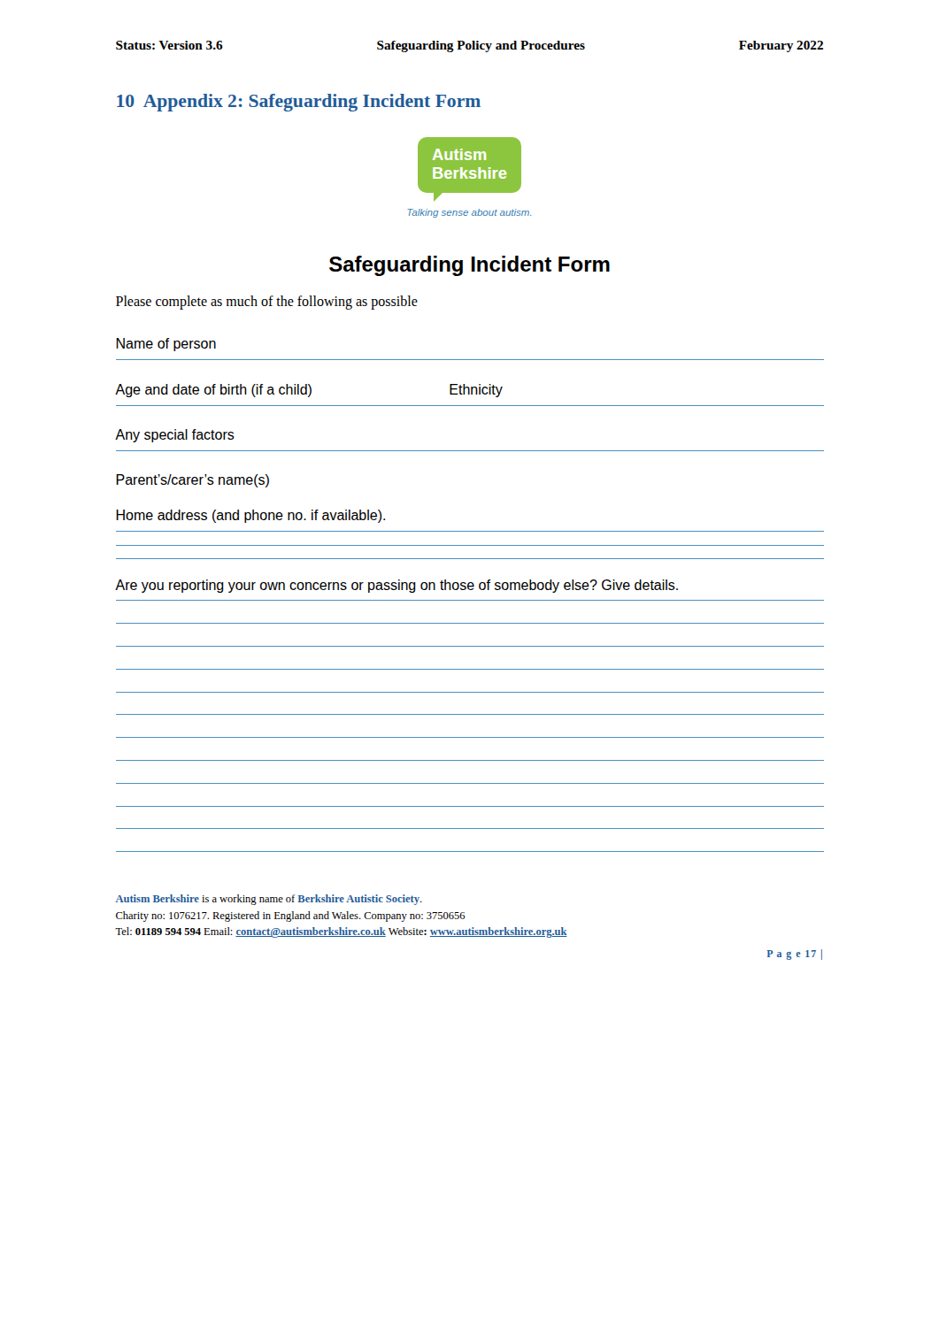Status: Version 3.6 Safeguarding Policy and Procedures February 2022
10 Appendix 2: Safeguarding Incident Form
Autism Berkshire
Talking sense about autism.
Safeguarding Incident Form
Please complete as much of the following as possible
Name of person
Age and date of birth (if a child) Ethnicity
Any special factors
Parent’s/carer’s name(s)
Home address (and phone no. if available).
Are you reporting your own concerns or passing on those of somebody else? Give details.
Autism Berkshire is a working name of Berkshire Autistic Society.
Charity no: 1076217. Registered in England and Wales. Company no: 3750656
Tel: 01189 594 594 Email: contact@autismberkshire.co.uk Website: www.autismberkshire.org.uk
P a g e 17 |